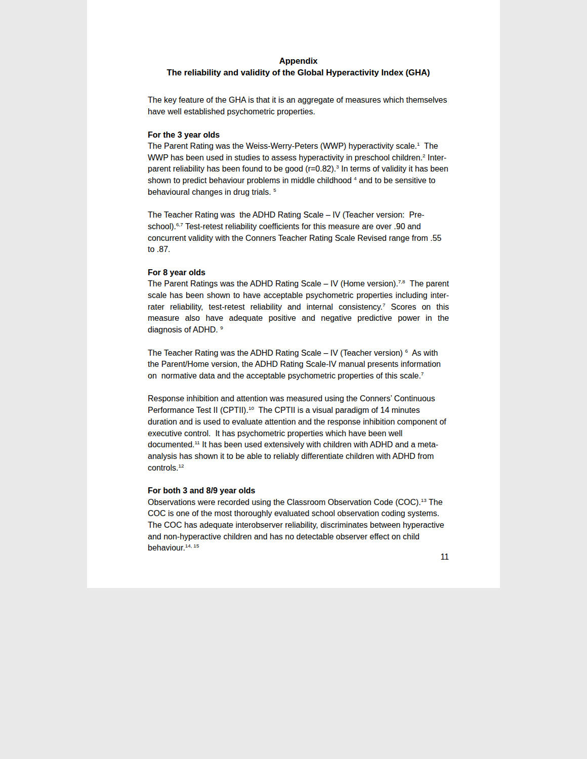Appendix The reliability and validity of the Global Hyperactivity Index (GHA)
The key feature of the GHA is that it is an aggregate of measures which themselves have well established psychometric properties.
For the 3 year olds
The Parent Rating was the Weiss-Werry-Peters (WWP) hyperactivity scale.1 The WWP has been used in studies to assess hyperactivity in preschool children.2 Inter-parent reliability has been found to be good (r=0.82).3 In terms of validity it has been shown to predict behaviour problems in middle childhood 4 and to be sensitive to behavioural changes in drug trials. 5
The Teacher Rating was the ADHD Rating Scale – IV (Teacher version: Pre-school).6,7 Test-retest reliability coefficients for this measure are over .90 and concurrent validity with the Conners Teacher Rating Scale Revised range from .55 to .87.
For 8 year olds
The Parent Ratings was the ADHD Rating Scale – IV (Home version).7,8 The parent scale has been shown to have acceptable psychometric properties including inter-rater reliability, test-retest reliability and internal consistency.7 Scores on this measure also have adequate positive and negative predictive power in the diagnosis of ADHD. 9
The Teacher Rating was the ADHD Rating Scale – IV (Teacher version) 6 As with the Parent/Home version, the ADHD Rating Scale-IV manual presents information on normative data and the acceptable psychometric properties of this scale.7
Response inhibition and attention was measured using the Conners’ Continuous Performance Test II (CPTII).10 The CPTII is a visual paradigm of 14 minutes duration and is used to evaluate attention and the response inhibition component of executive control. It has psychometric properties which have been well documented.11 It has been used extensively with children with ADHD and a meta-analysis has shown it to be able to reliably differentiate children with ADHD from controls.12
For both 3 and 8/9 year olds
Observations were recorded using the Classroom Observation Code (COC).13 The COC is one of the most thoroughly evaluated school observation coding systems. The COC has adequate interobserver reliability, discriminates between hyperactive and non-hyperactive children and has no detectable observer effect on child behaviour.14, 15
11